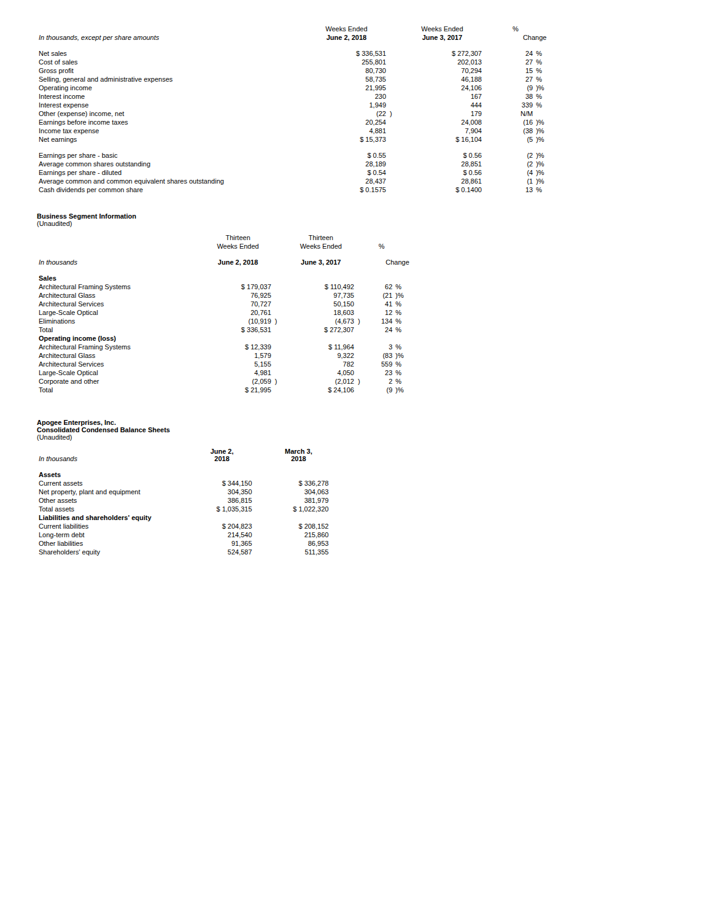| | Weeks Ended | | Weeks Ended | | % | | |
| In thousands, except per share amounts | June 2, 2018 | | June 3, 2017 | | Change | |
| Net sales | $ 336,531 | | $ 272,307 | | 24 | % | |
| Cost of sales | 255,801 | | 202,013 | | 27 | % | |
| Gross profit | 80,730 | | 70,294 | | 15 | % | |
| Selling, general and administrative expenses | 58,735 | | 46,188 | | 27 | % | |
| Operating income | 21,995 | | 24,106 | | (9 | )% | |
| Interest income | 230 | | 167 | | 38 | % | |
| Interest expense | 1,949 | | 444 | | 339 | % | |
| Other (expense) income, net | (22 | ) | 179 | | N/M | | |
| Earnings before income taxes | 20,254 | | 24,008 | | (16 | )% | |
| Income tax expense | 4,881 | | 7,904 | | (38 | )% | |
| Net earnings | $ 15,373 | | $ 16,104 | | (5 | )% | |
| Earnings per share - basic | $ 0.55 | | $ 0.56 | | (2 | )% | |
| Average common shares outstanding | 28,189 | | 28,851 | | (2 | )% | |
| Earnings per share - diluted | $ 0.54 | | $ 0.56 | | (4 | )% | |
| Average common and common equivalent shares outstanding | 28,437 | | 28,861 | | (1 | )% | |
| Cash dividends per common share | $ 0.1575 | | $ 0.1400 | | 13 | % | |
Business Segment Information
(Unaudited)
| | Thirteen | | Thirteen | | | | |
| | Weeks Ended | | Weeks Ended | | % | | |
| In thousands | June 2, 2018 | | June 3, 2017 | | Change | |
| Sales | | | | | | | |
| Architectural Framing Systems | $ 179,037 | | $ 110,492 | | 62 | % | |
| Architectural Glass | 76,925 | | 97,735 | | (21 | )% | |
| Architectural Services | 70,727 | | 50,150 | | 41 | % | |
| Large-Scale Optical | 20,761 | | 18,603 | | 12 | % | |
| Eliminations | (10,919 | ) | (4,673 | ) | 134 | % | |
| Total | $ 336,531 | | $ 272,307 | | 24 | % | |
| Operating income (loss) | | | | | | | |
| Architectural Framing Systems | $ 12,339 | | $ 11,964 | | 3 | % | |
| Architectural Glass | 1,579 | | 9,322 | | (83 | )% | |
| Architectural Services | 5,155 | | 782 | | 559 | % | |
| Large-Scale Optical | 4,981 | | 4,050 | | 23 | % | |
| Corporate and other | (2,059 | ) | (2,012 | ) | 2 | % | |
| Total | $ 21,995 | | $ 24,106 | | (9 | )% | |
Apogee Enterprises, Inc.
Consolidated Condensed Balance Sheets
(Unaudited)
| In thousands | June 2, 2018 | | March 3, 2018 | |
| Assets | | | | |
| Current assets | $ 344,150 | | $ 336,278 | |
| Net property, plant and equipment | 304,350 | | 304,063 | |
| Other assets | 386,815 | | 381,979 | |
| Total assets | $ 1,035,315 | | $ 1,022,320 | |
| Liabilities and shareholders' equity | | | | |
| Current liabilities | $ 204,823 | | $ 208,152 | |
| Long-term debt | 214,540 | | 215,860 | |
| Other liabilities | 91,365 | | 86,953 | |
| Shareholders' equity | 524,587 | | 511,355 | |